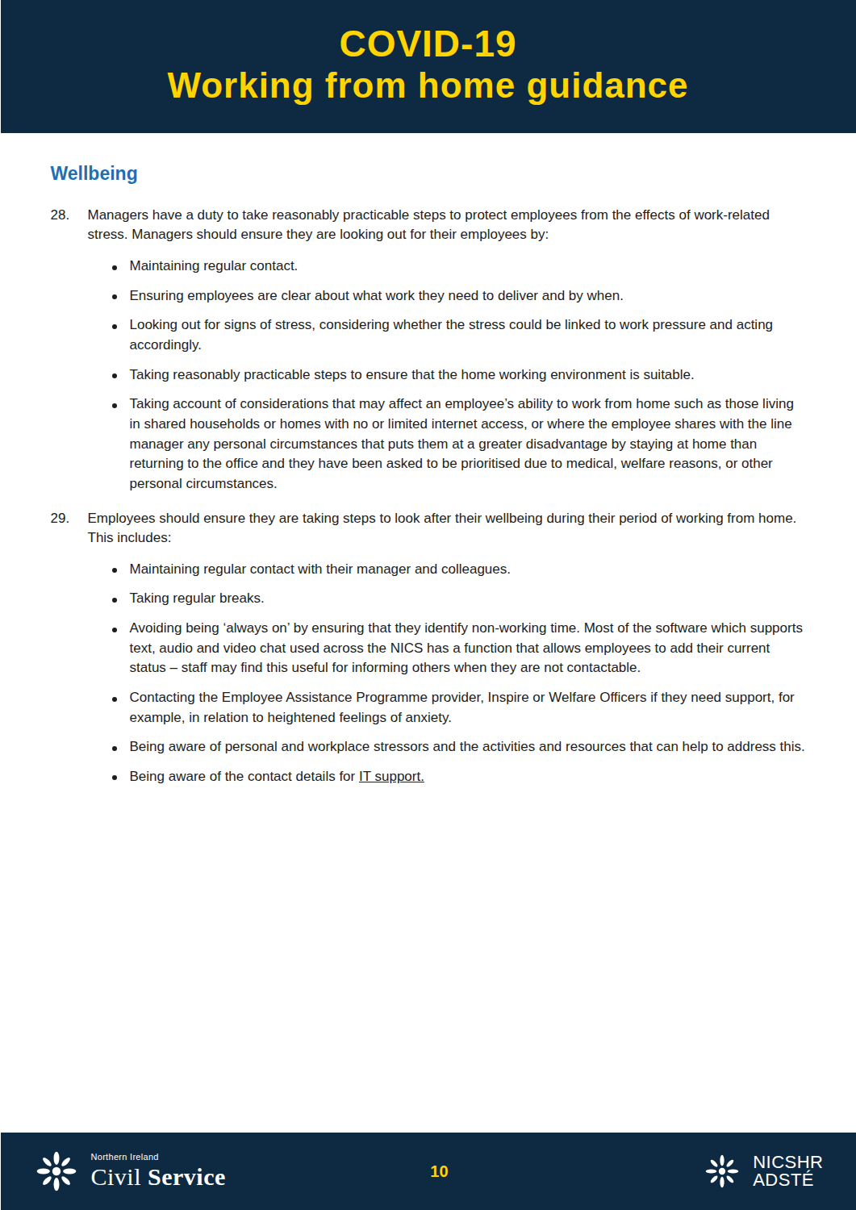COVID-19Working from home guidance
Wellbeing
28. Managers have a duty to take reasonably practicable steps to protect employees from the effects of work-related stress. Managers should ensure they are looking out for their employees by:
Maintaining regular contact.
Ensuring employees are clear about what work they need to deliver and by when.
Looking out for signs of stress, considering whether the stress could be linked to work pressure and acting accordingly.
Taking reasonably practicable steps to ensure that the home working environment is suitable.
Taking account of considerations that may affect an employee’s ability to work from home such as those living in shared households or homes with no or limited internet access, or where the employee shares with the line manager any personal circumstances that puts them at a greater disadvantage by staying at home than returning to the office and they have been asked to be prioritised due to medical, welfare reasons, or other personal circumstances.
29. Employees should ensure they are taking steps to look after their wellbeing during their period of working from home. This includes:
Maintaining regular contact with their manager and colleagues.
Taking regular breaks.
Avoiding being ‘always on’ by ensuring that they identify non-working time. Most of the software which supports text, audio and video chat used across the NICS has a function that allows employees to add their current status – staff may find this useful for informing others when they are not contactable.
Contacting the Employee Assistance Programme provider, Inspire or Welfare Officers if they need support, for example, in relation to heightened feelings of anxiety.
Being aware of personal and workplace stressors and the activities and resources that can help to address this.
Being aware of the contact details for IT support.
Northern Ireland Civil Service
10
NICSHR
ADSTÉ